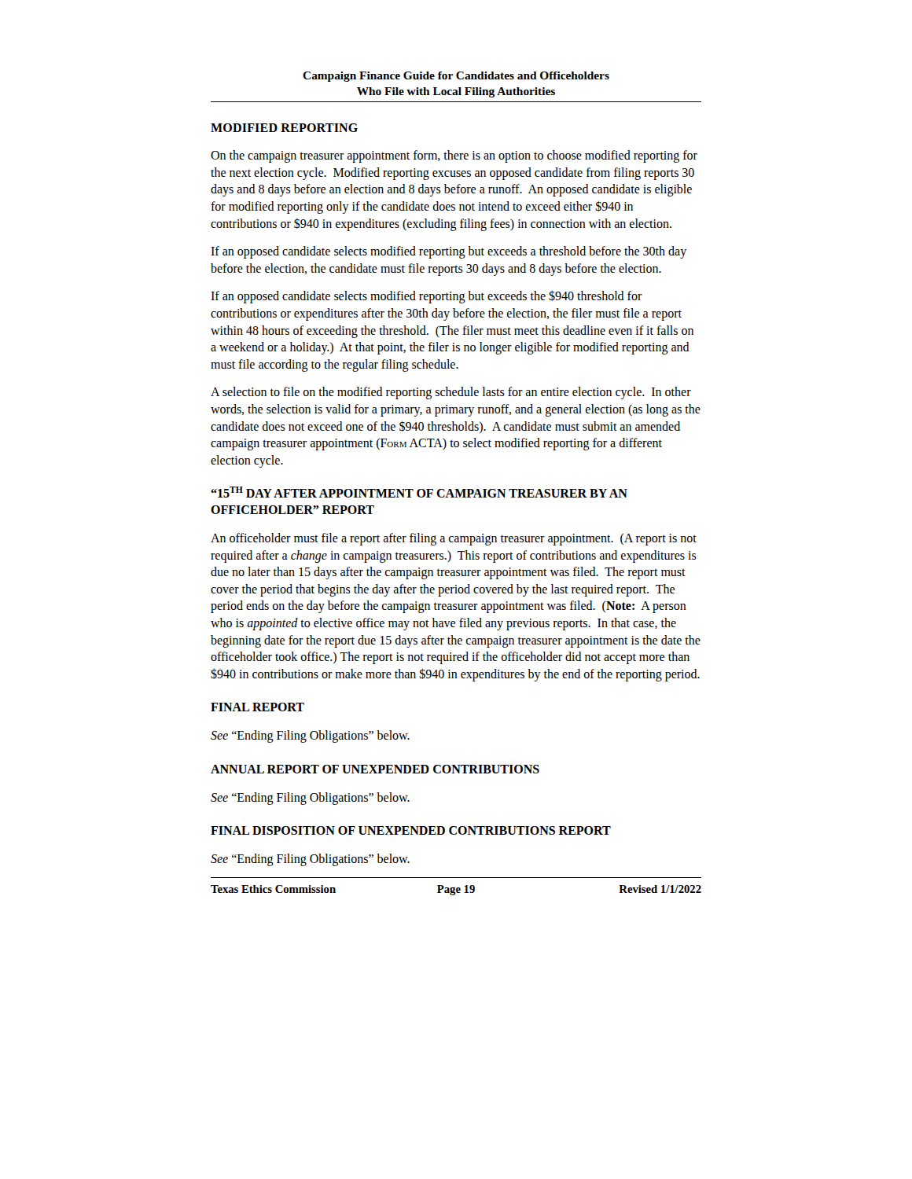Campaign Finance Guide for Candidates and Officeholders
Who File with Local Filing Authorities
Modified Reporting
On the campaign treasurer appointment form, there is an option to choose modified reporting for the next election cycle. Modified reporting excuses an opposed candidate from filing reports 30 days and 8 days before an election and 8 days before a runoff. An opposed candidate is eligible for modified reporting only if the candidate does not intend to exceed either $940 in contributions or $940 in expenditures (excluding filing fees) in connection with an election.
If an opposed candidate selects modified reporting but exceeds a threshold before the 30th day before the election, the candidate must file reports 30 days and 8 days before the election.
If an opposed candidate selects modified reporting but exceeds the $940 threshold for contributions or expenditures after the 30th day before the election, the filer must file a report within 48 hours of exceeding the threshold. (The filer must meet this deadline even if it falls on a weekend or a holiday.) At that point, the filer is no longer eligible for modified reporting and must file according to the regular filing schedule.
A selection to file on the modified reporting schedule lasts for an entire election cycle. In other words, the selection is valid for a primary, a primary runoff, and a general election (as long as the candidate does not exceed one of the $940 thresholds). A candidate must submit an amended campaign treasurer appointment (Form ACTA) to select modified reporting for a different election cycle.
“15th Day After Appointment of Campaign Treasurer by an Officeholder” Report
An officeholder must file a report after filing a campaign treasurer appointment. (A report is not required after a change in campaign treasurers.) This report of contributions and expenditures is due no later than 15 days after the campaign treasurer appointment was filed. The report must cover the period that begins the day after the period covered by the last required report. The period ends on the day before the campaign treasurer appointment was filed. (Note: A person who is appointed to elective office may not have filed any previous reports. In that case, the beginning date for the report due 15 days after the campaign treasurer appointment is the date the officeholder took office.) The report is not required if the officeholder did not accept more than $940 in contributions or make more than $940 in expenditures by the end of the reporting period.
Final Report
See “Ending Filing Obligations” below.
Annual Report of Unexpended Contributions
See “Ending Filing Obligations” below.
Final Disposition of Unexpended Contributions Report
See “Ending Filing Obligations” below.
Texas Ethics Commission
Page 19
Revised 1/1/2022